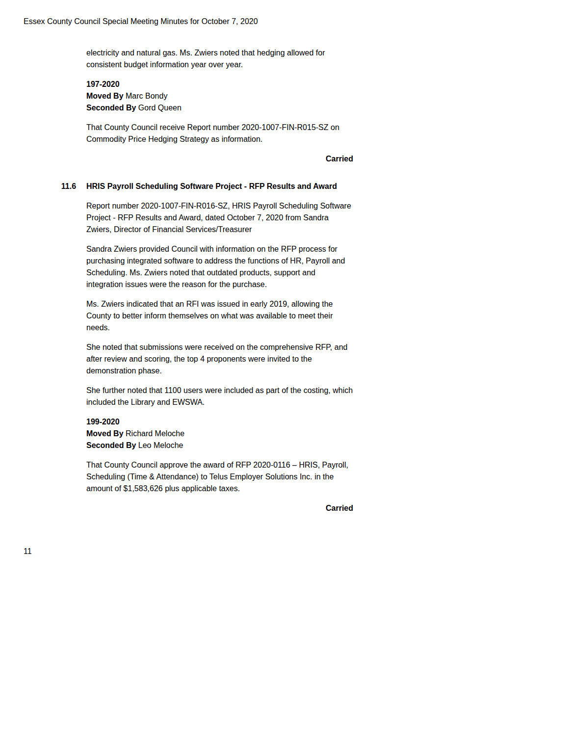Essex County Council Special Meeting Minutes for October 7, 2020
electricity and natural gas. Ms. Zwiers noted that hedging allowed for consistent budget information year over year.
197-2020
Moved By Marc Bondy
Seconded By Gord Queen
That County Council receive Report number 2020-1007-FIN-R015-SZ on Commodity Price Hedging Strategy as information.
Carried
11.6 HRIS Payroll Scheduling Software Project - RFP Results and Award
Report number 2020-1007-FIN-R016-SZ, HRIS Payroll Scheduling Software Project - RFP Results and Award, dated October 7, 2020 from Sandra Zwiers, Director of Financial Services/Treasurer
Sandra Zwiers provided Council with information on the RFP process for purchasing integrated software to address the functions of HR, Payroll and Scheduling. Ms. Zwiers noted that outdated products, support and integration issues were the reason for the purchase.
Ms. Zwiers indicated that an RFI was issued in early 2019, allowing the County to better inform themselves on what was available to meet their needs.
She noted that submissions were received on the comprehensive RFP, and after review and scoring, the top 4 proponents were invited to the demonstration phase.
She further noted that 1100 users were included as part of the costing, which included the Library and EWSWA.
199-2020
Moved By Richard Meloche
Seconded By Leo Meloche
That County Council approve the award of RFP 2020-0116 – HRIS, Payroll, Scheduling (Time & Attendance) to Telus Employer Solutions Inc. in the amount of $1,583,626 plus applicable taxes.
Carried
11